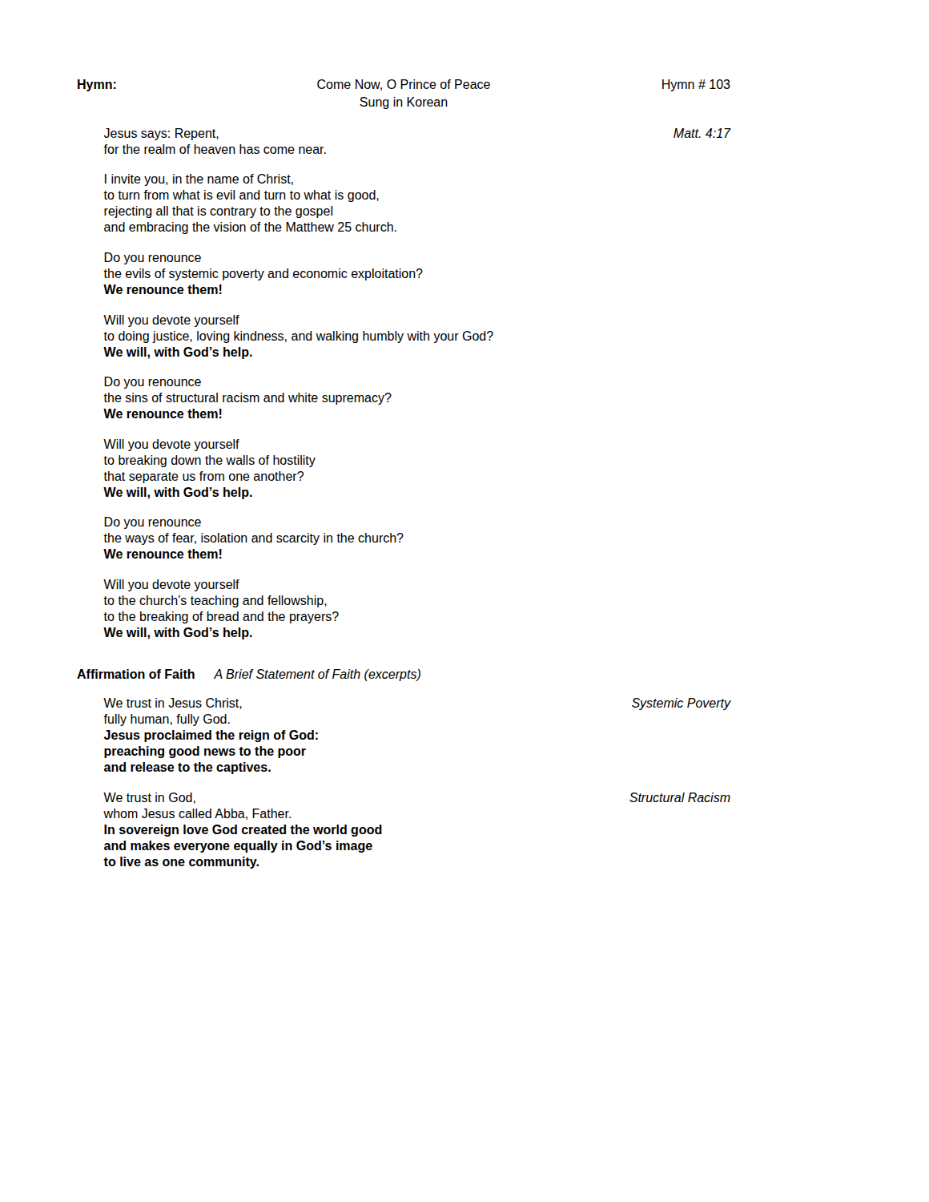Hymn: Come Now, O Prince of Peace Hymn # 103
Sung in Korean
Jesus says: Repent,
for the realm of heaven has come near.
Matt. 4:17
I invite you, in the name of Christ,
to turn from what is evil and turn to what is good,
rejecting all that is contrary to the gospel
and embracing the vision of the Matthew 25 church.
Do you renounce
the evils of systemic poverty and economic exploitation?
We renounce them!
Will you devote yourself
to doing justice, loving kindness, and walking humbly with your God?
We will, with God’s help.
Do you renounce
the sins of structural racism and white supremacy?
We renounce them!
Will you devote yourself
to breaking down the walls of hostility
that separate us from one another?
We will, with God’s help.
Do you renounce
the ways of fear, isolation and scarcity in the church?
We renounce them!
Will you devote yourself
to the church’s teaching and fellowship,
to the breaking of bread and the prayers?
We will, with God’s help.
Affirmation of Faith A Brief Statement of Faith (excerpts)
We trust in Jesus Christ,
fully human, fully God.
Jesus proclaimed the reign of God:
preaching good news to the poor
and release to the captives.
Systemic Poverty
We trust in God,
whom Jesus called Abba, Father.
In sovereign love God created the world good
and makes everyone equally in God’s image
to live as one community.
Structural Racism